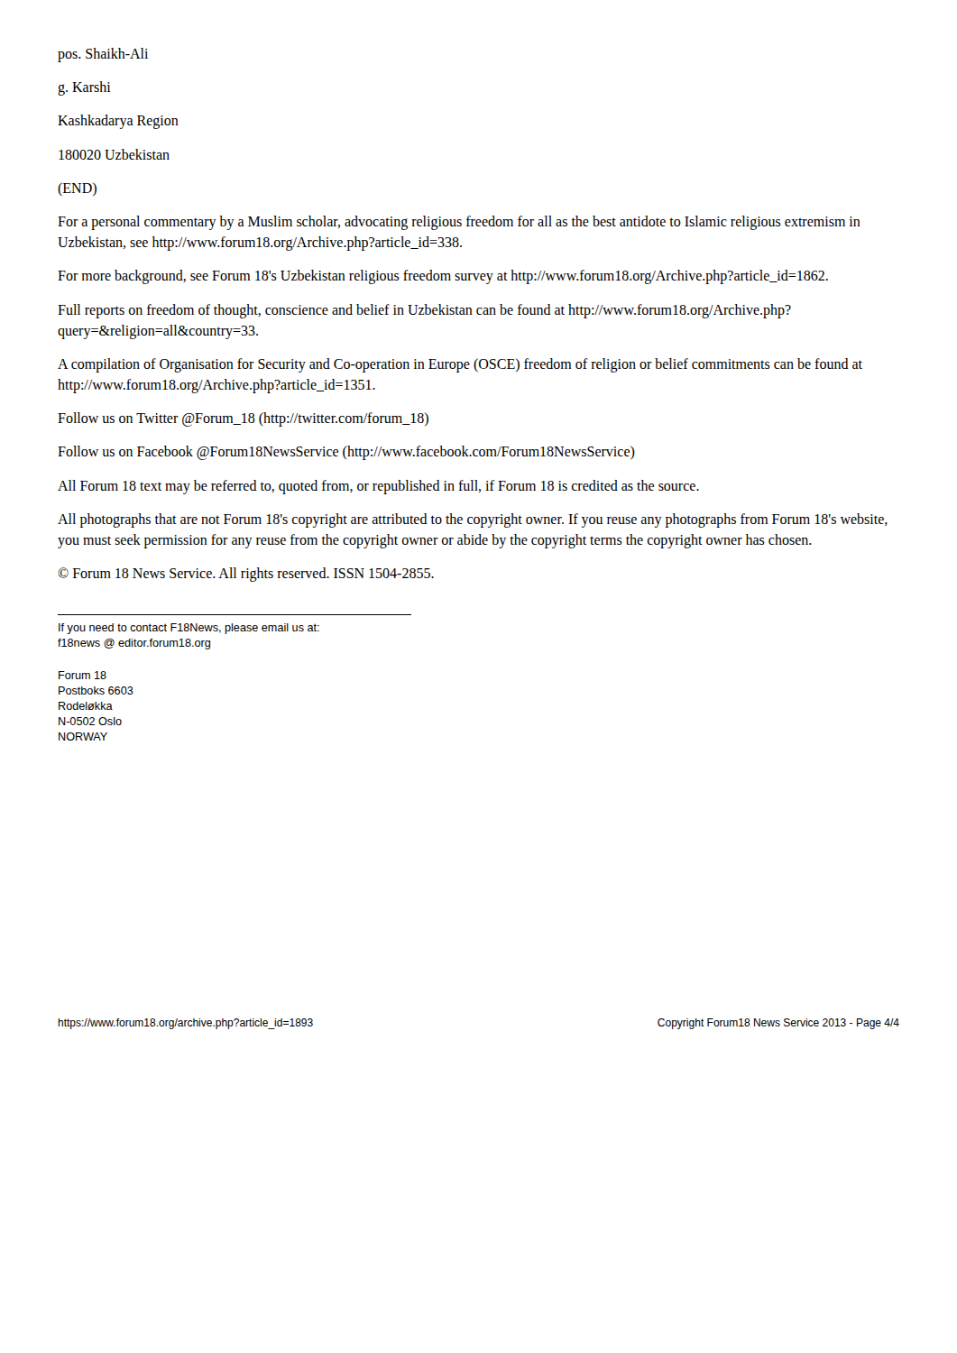pos. Shaikh-Ali
g. Karshi
Kashkadarya Region
180020 Uzbekistan
(END)
For a personal commentary by a Muslim scholar, advocating religious freedom for all as the best antidote to Islamic religious extremism in Uzbekistan, see http://www.forum18.org/Archive.php?article_id=338.
For more background, see Forum 18's Uzbekistan religious freedom survey at http://www.forum18.org/Archive.php?article_id=1862.
Full reports on freedom of thought, conscience and belief in Uzbekistan can be found at http://www.forum18.org/Archive.php?query=&religion=all&country=33.
A compilation of Organisation for Security and Co-operation in Europe (OSCE) freedom of religion or belief commitments can be found at http://www.forum18.org/Archive.php?article_id=1351.
Follow us on Twitter @Forum_18 (http://twitter.com/forum_18)
Follow us on Facebook @Forum18NewsService (http://www.facebook.com/Forum18NewsService)
All Forum 18 text may be referred to, quoted from, or republished in full, if Forum 18 is credited as the source.
All photographs that are not Forum 18's copyright are attributed to the copyright owner. If you reuse any photographs from Forum 18's website, you must seek permission for any reuse from the copyright owner or abide by the copyright terms the copyright owner has chosen.
© Forum 18 News Service. All rights reserved. ISSN 1504-2855.
If you need to contact F18News, please email us at:
f18news @ editor.forum18.org
Forum 18
Postboks 6603
Rodeløkka
N-0502 Oslo
NORWAY
https://www.forum18.org/archive.php?article_id=1893 Copyright Forum18 News Service 2013 - Page 4/4